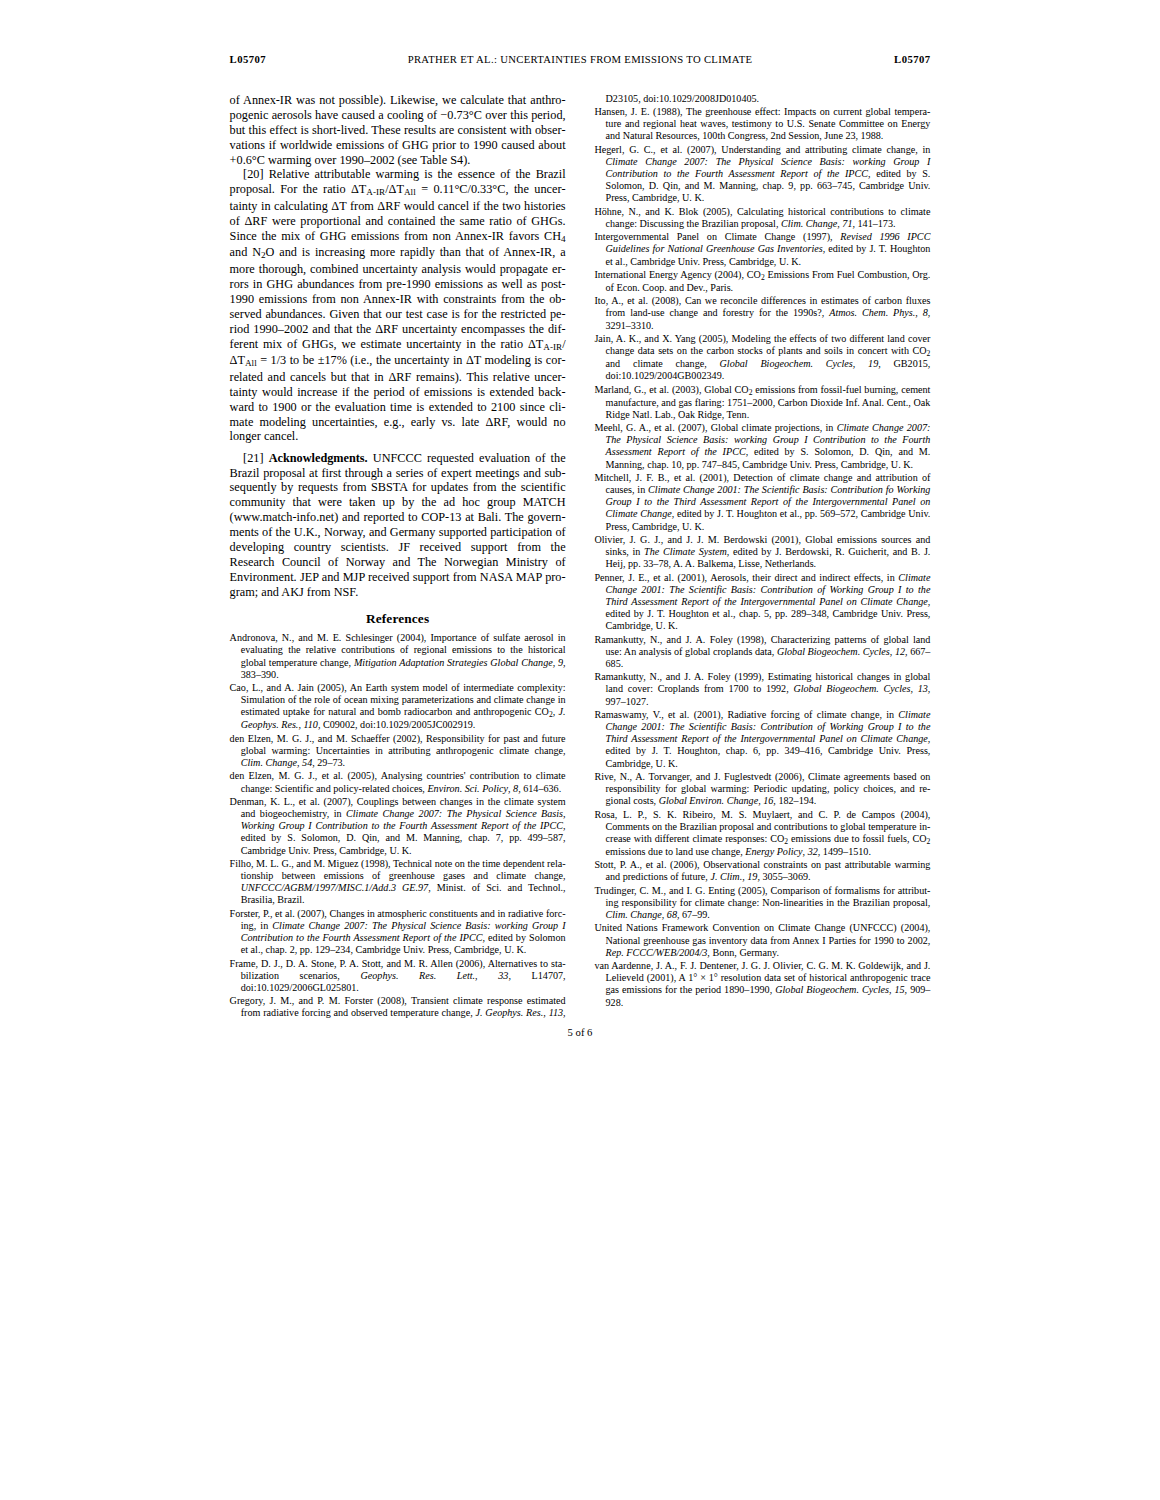L05707 PRATHER ET AL.: UNCERTAINTIES FROM EMISSIONS TO CLIMATE L05707
of Annex-IR was not possible). Likewise, we calculate that anthropogenic aerosols have caused a cooling of −0.73°C over this period, but this effect is short-lived. These results are consistent with observations if worldwide emissions of GHG prior to 1990 caused about +0.6°C warming over 1990–2002 (see Table S4).
[20] Relative attributable warming is the essence of the Brazil proposal. For the ratio ΔTA-IR/ΔTAll = 0.11°C/0.33°C, the uncertainty in calculating ΔT from ΔRF would cancel if the two histories of ΔRF were proportional and contained the same ratio of GHGs. Since the mix of GHG emissions from non Annex-IR favors CH4 and N2O and is increasing more rapidly than that of Annex-IR, a more thorough, combined uncertainty analysis would propagate errors in GHG abundances from pre-1990 emissions as well as post-1990 emissions from non Annex-IR with constraints from the observed abundances. Given that our test case is for the restricted period 1990–2002 and that the ΔRF uncertainty encompasses the different mix of GHGs, we estimate uncertainty in the ratio ΔTA-IR/ΔTAll = 1/3 to be ±17% (i.e., the uncertainty in ΔT modeling is correlated and cancels but that in ΔRF remains). This relative uncertainty would increase if the period of emissions is extended backward to 1900 or the evaluation time is extended to 2100 since climate modeling uncertainties, e.g., early vs. late ΔRF, would no longer cancel.
[21] Acknowledgments. UNFCCC requested evaluation of the Brazil proposal at first through a series of expert meetings and subsequently by requests from SBSTA for updates from the scientific community that were taken up by the ad hoc group MATCH (www.match-info.net) and reported to COP-13 at Bali. The governments of the U.K., Norway, and Germany supported participation of developing country scientists. JF received support from the Research Council of Norway and The Norwegian Ministry of Environment. JEP and MJP received support from NASA MAP program; and AKJ from NSF.
References
Andronova, N., and M. E. Schlesinger (2004), Importance of sulfate aerosol in evaluating the relative contributions of regional emissions to the historical global temperature change, Mitigation Adaptation Strategies Global Change, 9, 383–390.
Cao, L., and A. Jain (2005), An Earth system model of intermediate complexity: Simulation of the role of ocean mixing parameterizations and climate change in estimated uptake for natural and bomb radiocarbon and anthropogenic CO2, J. Geophys. Res., 110, C09002, doi:10.1029/2005JC002919.
den Elzen, M. G. J., and M. Schaeffer (2002), Responsibility for past and future global warming: Uncertainties in attributing anthropogenic climate change, Clim. Change, 54, 29–73.
den Elzen, M. G. J., et al. (2005), Analysing countries' contribution to climate change: Scientific and policy-related choices, Environ. Sci. Policy, 8, 614–636.
Denman, K. L., et al. (2007), Couplings between changes in the climate system and biogeochemistry, in Climate Change 2007: The Physical Science Basis, Working Group I Contribution to the Fourth Assessment Report of the IPCC, edited by S. Solomon, D. Qin, and M. Manning, chap. 7, pp. 499–587, Cambridge Univ. Press, Cambridge, U. K.
Filho, M. L. G., and M. Miguez (1998), Technical note on the time dependent relationship between emissions of greenhouse gases and climate change, UNFCCC/AGBM/1997/MISC.1/Add.3 GE.97, Minist. of Sci. and Technol., Brasilia, Brazil.
Forster, P., et al. (2007), Changes in atmospheric constituents and in radiative forcing, in Climate Change 2007: The Physical Science Basis: working Group I Contribution to the Fourth Assessment Report of the IPCC, edited by Solomon et al., chap. 2, pp. 129–234, Cambridge Univ. Press, Cambridge, U. K.
Frame, D. J., D. A. Stone, P. A. Stott, and M. R. Allen (2006), Alternatives to stabilization scenarios, Geophys. Res. Lett., 33, L14707, doi:10.1029/2006GL025801.
Gregory, J. M., and P. M. Forster (2008), Transient climate response estimated from radiative forcing and observed temperature change, J. Geophys. Res., 113, D23105, doi:10.1029/2008JD010405.
Hansen, J. E. (1988), The greenhouse effect: Impacts on current global temperature and regional heat waves, testimony to U.S. Senate Committee on Energy and Natural Resources, 100th Congress, 2nd Session, June 23, 1988.
Hegerl, G. C., et al. (2007), Understanding and attributing climate change, in Climate Change 2007: The Physical Science Basis: working Group I Contribution to the Fourth Assessment Report of the IPCC, edited by S. Solomon, D. Qin, and M. Manning, chap. 9, pp. 663–745, Cambridge Univ. Press, Cambridge, U. K.
Höhne, N., and K. Blok (2005), Calculating historical contributions to climate change: Discussing the Brazilian proposal, Clim. Change, 71, 141–173.
Intergovernmental Panel on Climate Change (1997), Revised 1996 IPCC Guidelines for National Greenhouse Gas Inventories, edited by J. T. Houghton et al., Cambridge Univ. Press, Cambridge, U. K.
International Energy Agency (2004), CO2 Emissions From Fuel Combustion, Org. of Econ. Coop. and Dev., Paris.
Ito, A., et al. (2008), Can we reconcile differences in estimates of carbon fluxes from land-use change and forestry for the 1990s?, Atmos. Chem. Phys., 8, 3291–3310.
Jain, A. K., and X. Yang (2005), Modeling the effects of two different land cover change data sets on the carbon stocks of plants and soils in concert with CO2 and climate change, Global Biogeochem. Cycles, 19, GB2015, doi:10.1029/2004GB002349.
Marland, G., et al. (2003), Global CO2 emissions from fossil-fuel burning, cement manufacture, and gas flaring: 1751–2000, Carbon Dioxide Inf. Anal. Cent., Oak Ridge Natl. Lab., Oak Ridge, Tenn.
Meehl, G. A., et al. (2007), Global climate projections, in Climate Change 2007: The Physical Science Basis: working Group I Contribution to the Fourth Assessment Report of the IPCC, edited by S. Solomon, D. Qin, and M. Manning, chap. 10, pp. 747–845, Cambridge Univ. Press, Cambridge, U. K.
Mitchell, J. F. B., et al. (2001), Detection of climate change and attribution of causes, in Climate Change 2001: The Scientific Basis: Contribution fo Working Group I to the Third Assessment Report of the Intergovernmental Panel on Climate Change, edited by J. T. Houghton et al., pp. 569–572, Cambridge Univ. Press, Cambridge, U. K.
Olivier, J. G. J., and J. J. M. Berdowski (2001), Global emissions sources and sinks, in The Climate System, edited by J. Berdowski, R. Guicherit, and B. J. Heij, pp. 33–78, A. A. Balkema, Lisse, Netherlands.
Penner, J. E., et al. (2001), Aerosols, their direct and indirect effects, in Climate Change 2001: The Scientific Basis: Contribution of Working Group I to the Third Assessment Report of the Intergovernmental Panel on Climate Change, edited by J. T. Houghton et al., chap. 5, pp. 289–348, Cambridge Univ. Press, Cambridge, U. K.
Ramankutty, N., and J. A. Foley (1998), Characterizing patterns of global land use: An analysis of global croplands data, Global Biogeochem. Cycles, 12, 667–685.
Ramankutty, N., and J. A. Foley (1999), Estimating historical changes in global land cover: Croplands from 1700 to 1992, Global Biogeochem. Cycles, 13, 997–1027.
Ramaswamy, V., et al. (2001), Radiative forcing of climate change, in Climate Change 2001: The Scientific Basis: Contribution of Working Group I to the Third Assessment Report of the Intergovernmental Panel on Climate Change, edited by J. T. Houghton, chap. 6, pp. 349–416, Cambridge Univ. Press, Cambridge, U. K.
Rive, N., A. Torvanger, and J. Fuglestvedt (2006), Climate agreements based on responsibility for global warming: Periodic updating, policy choices, and regional costs, Global Environ. Change, 16, 182–194.
Rosa, L. P., S. K. Ribeiro, M. S. Muylaert, and C. P. de Campos (2004), Comments on the Brazilian proposal and contributions to global temperature increase with different climate responses: CO2 emissions due to fossil fuels, CO2 emissions due to land use change, Energy Policy, 32, 1499–1510.
Stott, P. A., et al. (2006), Observational constraints on past attributable warming and predictions of future, J. Clim., 19, 3055–3069.
Trudinger, C. M., and I. G. Enting (2005), Comparison of formalisms for attributing responsibility for climate change: Non-linearities in the Brazilian proposal, Clim. Change, 68, 67–99.
United Nations Framework Convention on Climate Change (UNFCCC) (2004), National greenhouse gas inventory data from Annex I Parties for 1990 to 2002, Rep. FCCC/WEB/2004/3, Bonn, Germany.
van Aardenne, J. A., F. J. Dentener, J. G. J. Olivier, C. G. M. K. Goldewijk, and J. Lelieveld (2001), A 1° × 1° resolution data set of historical anthropogenic trace gas emissions for the period 1890–1990, Global Biogeochem. Cycles, 15, 909–928.
5 of 6